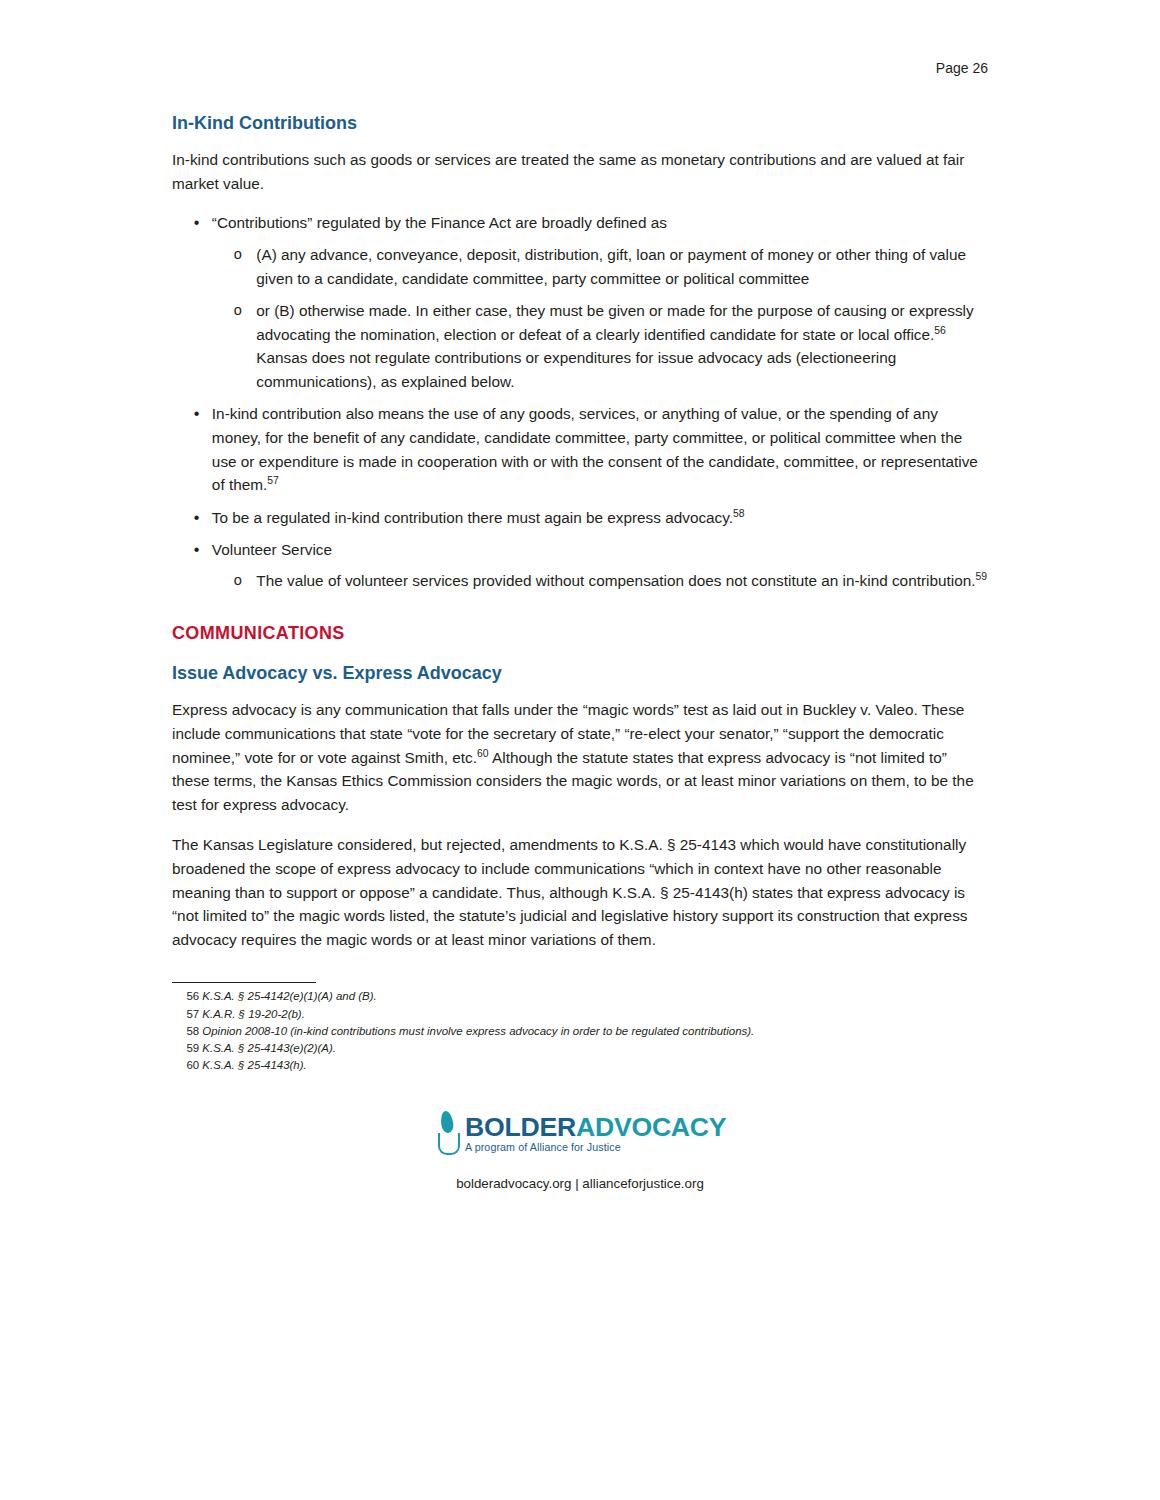Page 26
In-Kind Contributions
In-kind contributions such as goods or services are treated the same as monetary contributions and are valued at fair market value.
“Contributions” regulated by the Finance Act are broadly defined as
(A) any advance, conveyance, deposit, distribution, gift, loan or payment of money or other thing of value given to a candidate, candidate committee, party committee or political committee
or (B) otherwise made. In either case, they must be given or made for the purpose of causing or expressly advocating the nomination, election or defeat of a clearly identified candidate for state or local office.56 Kansas does not regulate contributions or expenditures for issue advocacy ads (electioneering communications), as explained below.
In-kind contribution also means the use of any goods, services, or anything of value, or the spending of any money, for the benefit of any candidate, candidate committee, party committee, or political committee when the use or expenditure is made in cooperation with or with the consent of the candidate, committee, or representative of them.57
To be a regulated in-kind contribution there must again be express advocacy.58
Volunteer Service
The value of volunteer services provided without compensation does not constitute an in-kind contribution.59
COMMUNICATIONS
Issue Advocacy vs. Express Advocacy
Express advocacy is any communication that falls under the “magic words” test as laid out in Buckley v. Valeo. These include communications that state “vote for the secretary of state,” “re-elect your senator,” “support the democratic nominee,” vote for or vote against Smith, etc.60 Although the statute states that express advocacy is “not limited to” these terms, the Kansas Ethics Commission considers the magic words, or at least minor variations on them, to be the test for express advocacy.
The Kansas Legislature considered, but rejected, amendments to K.S.A. § 25-4143 which would have constitutionally broadened the scope of express advocacy to include communications “which in context have no other reasonable meaning than to support or oppose” a candidate. Thus, although K.S.A. § 25-4143(h) states that express advocacy is “not limited to” the magic words listed, the statute’s judicial and legislative history support its construction that express advocacy requires the magic words or at least minor variations of them.
56 K.S.A. § 25-4142(e)(1)(A) and (B).
57 K.A.R. § 19-20-2(b).
58 Opinion 2008-10 (in-kind contributions must involve express advocacy in order to be regulated contributions).
59 K.S.A. § 25-4143(e)(2)(A).
60 K.S.A. § 25-4143(h).
BOLDER ADVOCACY
A program of Alliance for Justice
bolderadvocacy.org | allianceforjustice.org